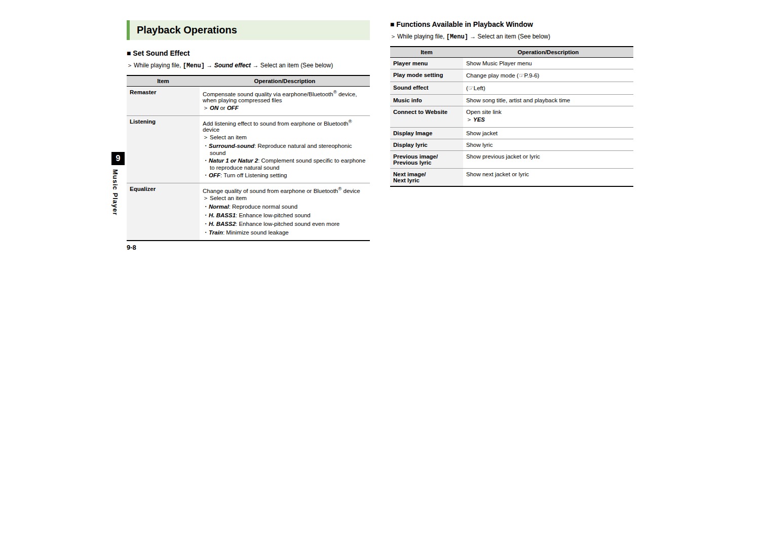9
Music Player
Playback Operations
Set Sound Effect
While playing file, [Menu] Sound effect Select an item (See below)
| Item | Operation/Description |
| --- | --- |
| Remaster | Compensate sound quality via earphone/Bluetooth ® device, when playing compressed files ON or OFF |
| Listening | Add listening effect to sound from earphone or Bluetooth ® device Select an item Surround-sound : Reproduce natural and stereophonic sound Natur 1 or Natur 2 : Complement sound specific to earphone to reproduce natural sound OFF : Turn off Listening setting |
| Equalizer | Change quality of sound from earphone or Bluetooth ® device Select an item Normal : Reproduce normal sound H. BASS1 : Enhance low-pitched sound H. BASS2 : Enhance low-pitched sound even more Train : Minimize sound leakage |
Functions Available in Playback Window
While playing file, [Menu] Select an item (See below)
| Item | Operation/Description |
| --- | --- |
| Player menu | Show Music Player menu |
| Play mode setting | Change play mode (☞P.9-6) |
| Sound effect | (☞Left) |
| Music info | Show song title, artist and playback time |
| Connect to Website | Open site link YES |
| Display Image | Show jacket |
| Display lyric | Show lyric |
| Previous image/ Previous lyric | Show previous jacket or lyric |
| Next image/ Next lyric | Show next jacket or lyric |
9-8